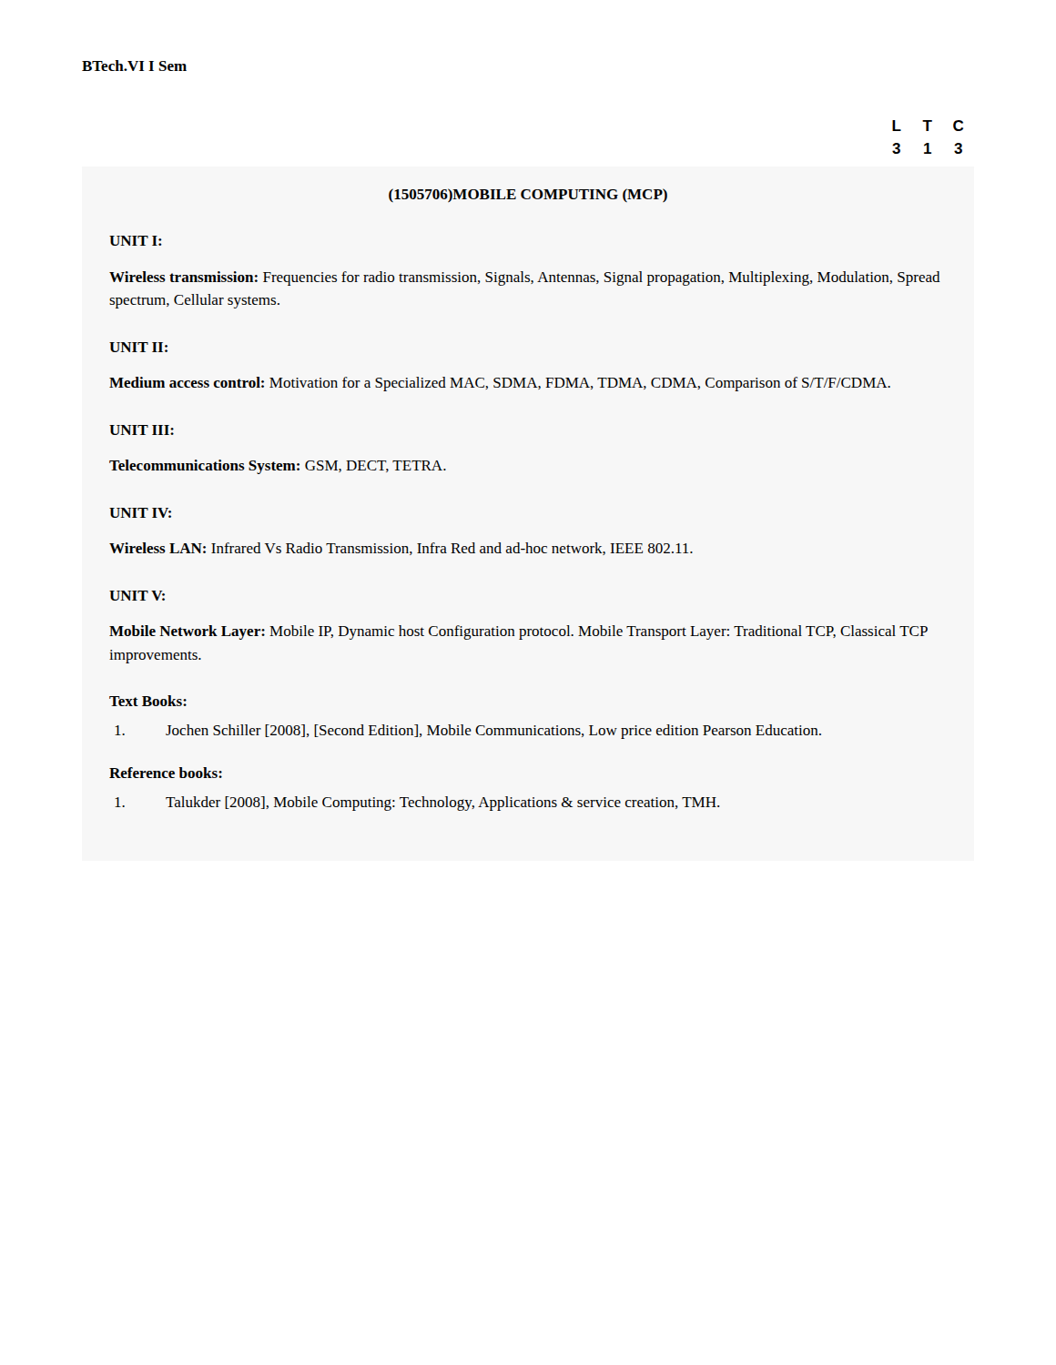BTech.VI I Sem
LTC
313
(1505706)MOBILE COMPUTING (MCP)
UNIT I:
Wireless transmission: Frequencies for radio transmission, Signals, Antennas, Signal propagation, Multiplexing, Modulation, Spread spectrum, Cellular systems.
UNIT II:
Medium access control: Motivation for a Specialized MAC, SDMA, FDMA, TDMA, CDMA, Comparison of S/T/F/CDMA.
UNIT III:
Telecommunications System: GSM, DECT, TETRA.
UNIT IV:
Wireless LAN: Infrared Vs Radio Transmission, Infra Red and ad-hoc network, IEEE 802.11.
UNIT V:
Mobile Network Layer: Mobile IP, Dynamic host Configuration protocol. Mobile Transport Layer: Traditional TCP, Classical TCP improvements.
Text Books:
Jochen Schiller [2008], [Second Edition], Mobile Communications, Low price edition Pearson Education.
Reference books:
Talukder [2008], Mobile Computing: Technology, Applications & service creation, TMH.